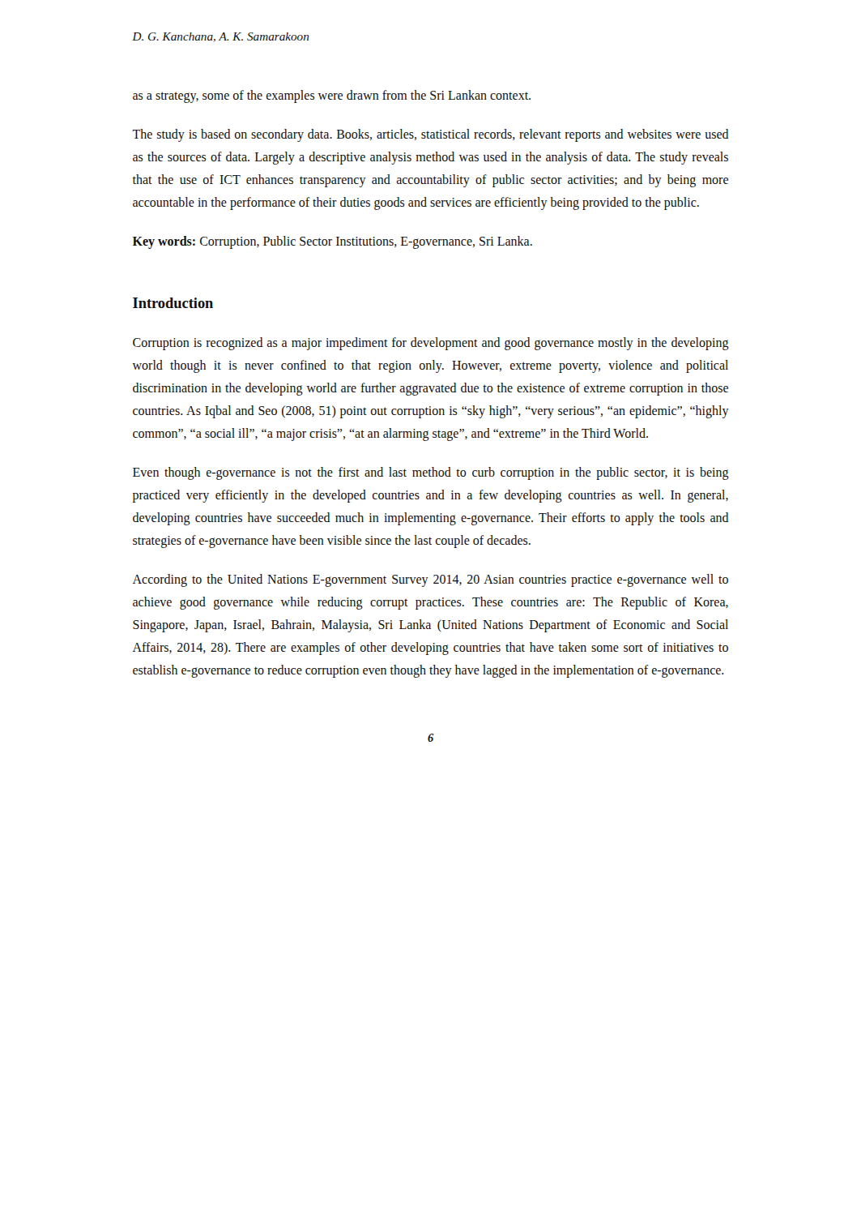D. G. Kanchana, A. K. Samarakoon
as a strategy, some of the examples were drawn from the Sri Lankan context.
The study is based on secondary data. Books, articles, statistical records, relevant reports and websites were used as the sources of data. Largely a descriptive analysis method was used in the analysis of data. The study reveals that the use of ICT enhances transparency and accountability of public sector activities; and by being more accountable in the performance of their duties goods and services are efficiently being provided to the public.
Key words: Corruption, Public Sector Institutions, E-governance, Sri Lanka.
Introduction
Corruption is recognized as a major impediment for development and good governance mostly in the developing world though it is never confined to that region only. However, extreme poverty, violence and political discrimination in the developing world are further aggravated due to the existence of extreme corruption in those countries. As Iqbal and Seo (2008, 51) point out corruption is “sky high”, “very serious”, “an epidemic”, “highly common”, “a social ill”, “a major crisis”, “at an alarming stage”, and “extreme” in the Third World.
Even though e-governance is not the first and last method to curb corruption in the public sector, it is being practiced very efficiently in the developed countries and in a few developing countries as well. In general, developing countries have succeeded much in implementing e-governance. Their efforts to apply the tools and strategies of e-governance have been visible since the last couple of decades.
According to the United Nations E-government Survey 2014, 20 Asian countries practice e-governance well to achieve good governance while reducing corrupt practices. These countries are: The Republic of Korea, Singapore, Japan, Israel, Bahrain, Malaysia, Sri Lanka (United Nations Department of Economic and Social Affairs, 2014, 28). There are examples of other developing countries that have taken some sort of initiatives to establish e-governance to reduce corruption even though they have lagged in the implementation of e-governance.
6